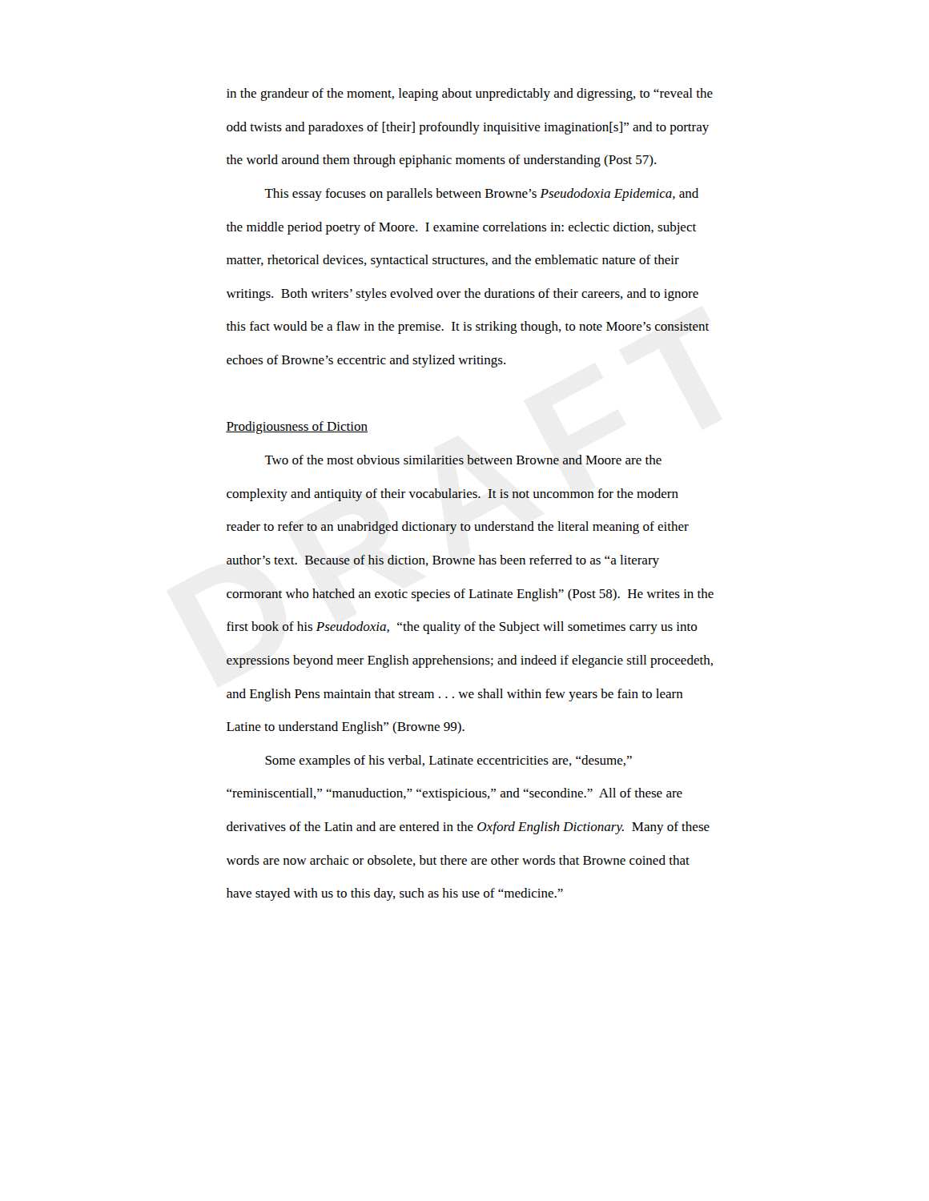DRAFT
in the grandeur of the moment, leaping about unpredictably and digressing, to “reveal the odd twists and paradoxes of [their] profoundly inquisitive imagination[s]” and to portray the world around them through epiphanic moments of understanding (Post 57).
This essay focuses on parallels between Browne’s Pseudodoxia Epidemica, and the middle period poetry of Moore. I examine correlations in: eclectic diction, subject matter, rhetorical devices, syntactical structures, and the emblematic nature of their writings. Both writers’ styles evolved over the durations of their careers, and to ignore this fact would be a flaw in the premise. It is striking though, to note Moore’s consistent echoes of Browne’s eccentric and stylized writings.
Prodigiousness of Diction
Two of the most obvious similarities between Browne and Moore are the complexity and antiquity of their vocabularies. It is not uncommon for the modern reader to refer to an unabridged dictionary to understand the literal meaning of either author’s text. Because of his diction, Browne has been referred to as “a literary cormorant who hatched an exotic species of Latinate English” (Post 58). He writes in the first book of his Pseudodoxia, “the quality of the Subject will sometimes carry us into expressions beyond meer English apprehensions; and indeed if elegancie still proceedeth, and English Pens maintain that stream . . . we shall within few years be fain to learn Latine to understand English” (Browne 99).
Some examples of his verbal, Latinate eccentricities are, “desume,” “reminiscentiall,” “manuduction,” “extispicious,” and “secondine.” All of these are derivatives of the Latin and are entered in the Oxford English Dictionary. Many of these words are now archaic or obsolete, but there are other words that Browne coined that have stayed with us to this day, such as his use of “medicine.”